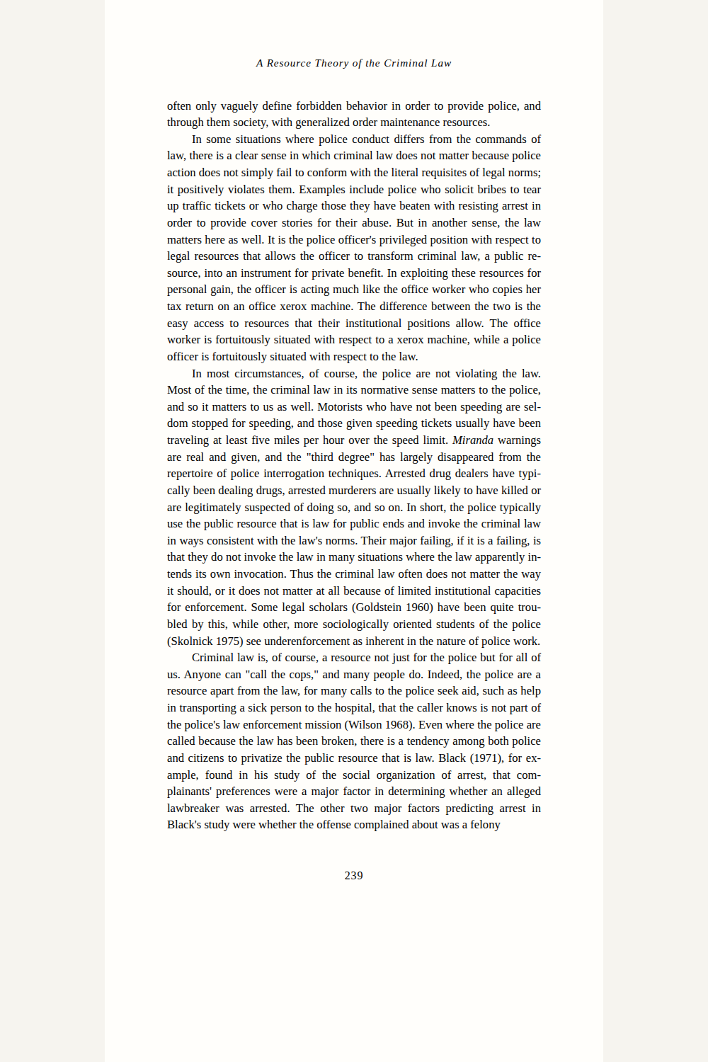A Resource Theory of the Criminal Law
often only vaguely define forbidden behavior in order to provide police, and through them society, with generalized order maintenance resources.
In some situations where police conduct differs from the commands of law, there is a clear sense in which criminal law does not matter because police action does not simply fail to conform with the literal requisites of legal norms; it positively violates them. Examples include police who solicit bribes to tear up traffic tickets or who charge those they have beaten with resisting arrest in order to provide cover stories for their abuse. But in another sense, the law matters here as well. It is the police officer's privileged position with respect to legal resources that allows the officer to transform criminal law, a public resource, into an instrument for private benefit. In exploiting these resources for personal gain, the officer is acting much like the office worker who copies her tax return on an office xerox machine. The difference between the two is the easy access to resources that their institutional positions allow. The office worker is fortuitously situated with respect to a xerox machine, while a police officer is fortuitously situated with respect to the law.
In most circumstances, of course, the police are not violating the law. Most of the time, the criminal law in its normative sense matters to the police, and so it matters to us as well. Motorists who have not been speeding are seldom stopped for speeding, and those given speeding tickets usually have been traveling at least five miles per hour over the speed limit. Miranda warnings are real and given, and the "third degree" has largely disappeared from the repertoire of police interrogation techniques. Arrested drug dealers have typically been dealing drugs, arrested murderers are usually likely to have killed or are legitimately suspected of doing so, and so on. In short, the police typically use the public resource that is law for public ends and invoke the criminal law in ways consistent with the law's norms. Their major failing, if it is a failing, is that they do not invoke the law in many situations where the law apparently intends its own invocation. Thus the criminal law often does not matter the way it should, or it does not matter at all because of limited institutional capacities for enforcement. Some legal scholars (Goldstein 1960) have been quite troubled by this, while other, more sociologically oriented students of the police (Skolnick 1975) see underenforcement as inherent in the nature of police work.
Criminal law is, of course, a resource not just for the police but for all of us. Anyone can "call the cops," and many people do. Indeed, the police are a resource apart from the law, for many calls to the police seek aid, such as help in transporting a sick person to the hospital, that the caller knows is not part of the police's law enforcement mission (Wilson 1968). Even where the police are called because the law has been broken, there is a tendency among both police and citizens to privatize the public resource that is law. Black (1971), for example, found in his study of the social organization of arrest, that complainants' preferences were a major factor in determining whether an alleged lawbreaker was arrested. The other two major factors predicting arrest in Black's study were whether the offense complained about was a felony
239